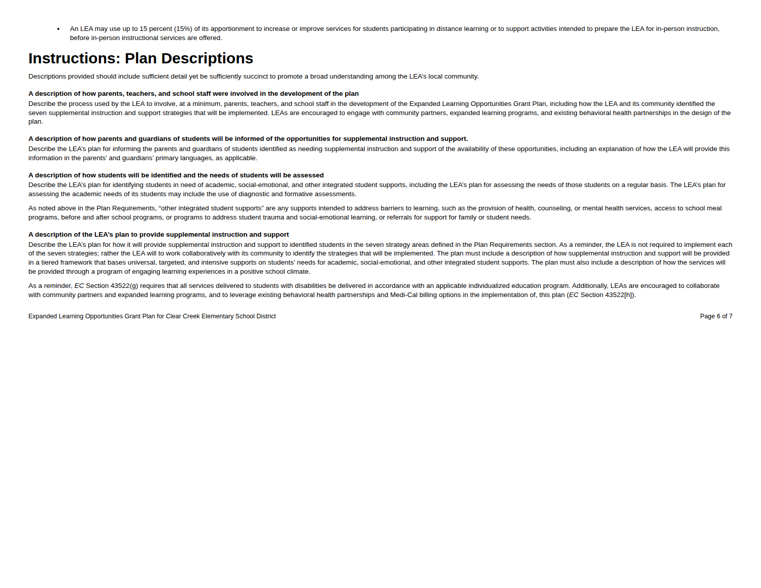An LEA may use up to 15 percent (15%) of its apportionment to increase or improve services for students participating in distance learning or to support activities intended to prepare the LEA for in-person instruction, before in-person instructional services are offered.
Instructions: Plan Descriptions
Descriptions provided should include sufficient detail yet be sufficiently succinct to promote a broad understanding among the LEA’s local community.
A description of how parents, teachers, and school staff were involved in the development of the plan
Describe the process used by the LEA to involve, at a minimum, parents, teachers, and school staff in the development of the Expanded Learning Opportunities Grant Plan, including how the LEA and its community identified the seven supplemental instruction and support strategies that will be implemented. LEAs are encouraged to engage with community partners, expanded learning programs, and existing behavioral health partnerships in the design of the plan.
A description of how parents and guardians of students will be informed of the opportunities for supplemental instruction and support.
Describe the LEA’s plan for informing the parents and guardians of students identified as needing supplemental instruction and support of the availability of these opportunities, including an explanation of how the LEA will provide this information in the parents’ and guardians’ primary languages, as applicable.
A description of how students will be identified and the needs of students will be assessed
Describe the LEA’s plan for identifying students in need of academic, social-emotional, and other integrated student supports, including the LEA’s plan for assessing the needs of those students on a regular basis. The LEA’s plan for assessing the academic needs of its students may include the use of diagnostic and formative assessments.
As noted above in the Plan Requirements, “other integrated student supports” are any supports intended to address barriers to learning, such as the provision of health, counseling, or mental health services, access to school meal programs, before and after school programs, or programs to address student trauma and social-emotional learning, or referrals for support for family or student needs.
A description of the LEA’s plan to provide supplemental instruction and support
Describe the LEA’s plan for how it will provide supplemental instruction and support to identified students in the seven strategy areas defined in the Plan Requirements section. As a reminder, the LEA is not required to implement each of the seven strategies; rather the LEA will to work collaboratively with its community to identify the strategies that will be implemented. The plan must include a description of how supplemental instruction and support will be provided in a tiered framework that bases universal, targeted, and intensive supports on students’ needs for academic, social-emotional, and other integrated student supports. The plan must also include a description of how the services will be provided through a program of engaging learning experiences in a positive school climate.
As a reminder, EC Section 43522(g) requires that all services delivered to students with disabilities be delivered in accordance with an applicable individualized education program. Additionally, LEAs are encouraged to collaborate with community partners and expanded learning programs, and to leverage existing behavioral health partnerships and Medi-Cal billing options in the implementation of, this plan (EC Section 43522[h]).
Expanded Learning Opportunities Grant Plan for Clear Creek Elementary School District
Page 6 of 7